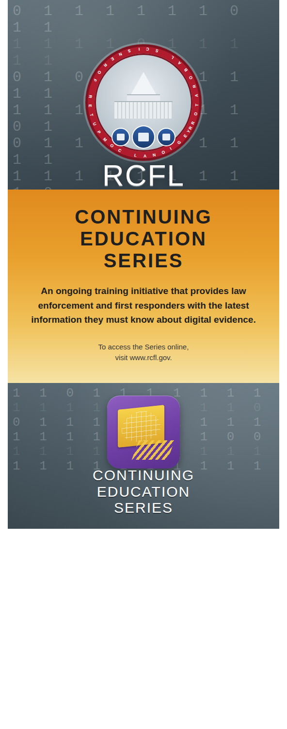0 1 1 1 1 1 1 0 1 1
1 1 1 1 0 1 1 1 1 1
0 1 0 1 1 0 1 1 1 1
1 1 1 1 1 0 1 1 0 1
0 1 1 0 1 1 1 1 1 1
1 1 1 1 1 1 1 1 1 0
1 1 1 1 1 1 1 1 1 1
0 1 1 1 1 1 1 0 0 0
1 0 1 1 1 1 1 1 1 1
R E G I O N A L C O M P U T E R F O R E N S I C S L A B O R A T O R Y
RCFL
Continuing
Education
Series
An ongoing training initiative that provides law enforcement and first responders with the latest information they must know about digital evidence.
To access the Series online,
visit www.rcfl.gov.
1 1 0 1 1 1 1 1 1 1
1 1 1 1 1 1 1 1 1 0
0 1 1 1 1 1 1 1 1 1
1 1 1 1 1 1 1 1 0 0
1 1 1 1 1 1 1 1 1 1
1 1 1 1 1 1 1 1 1 1
Continuing
Education
Series